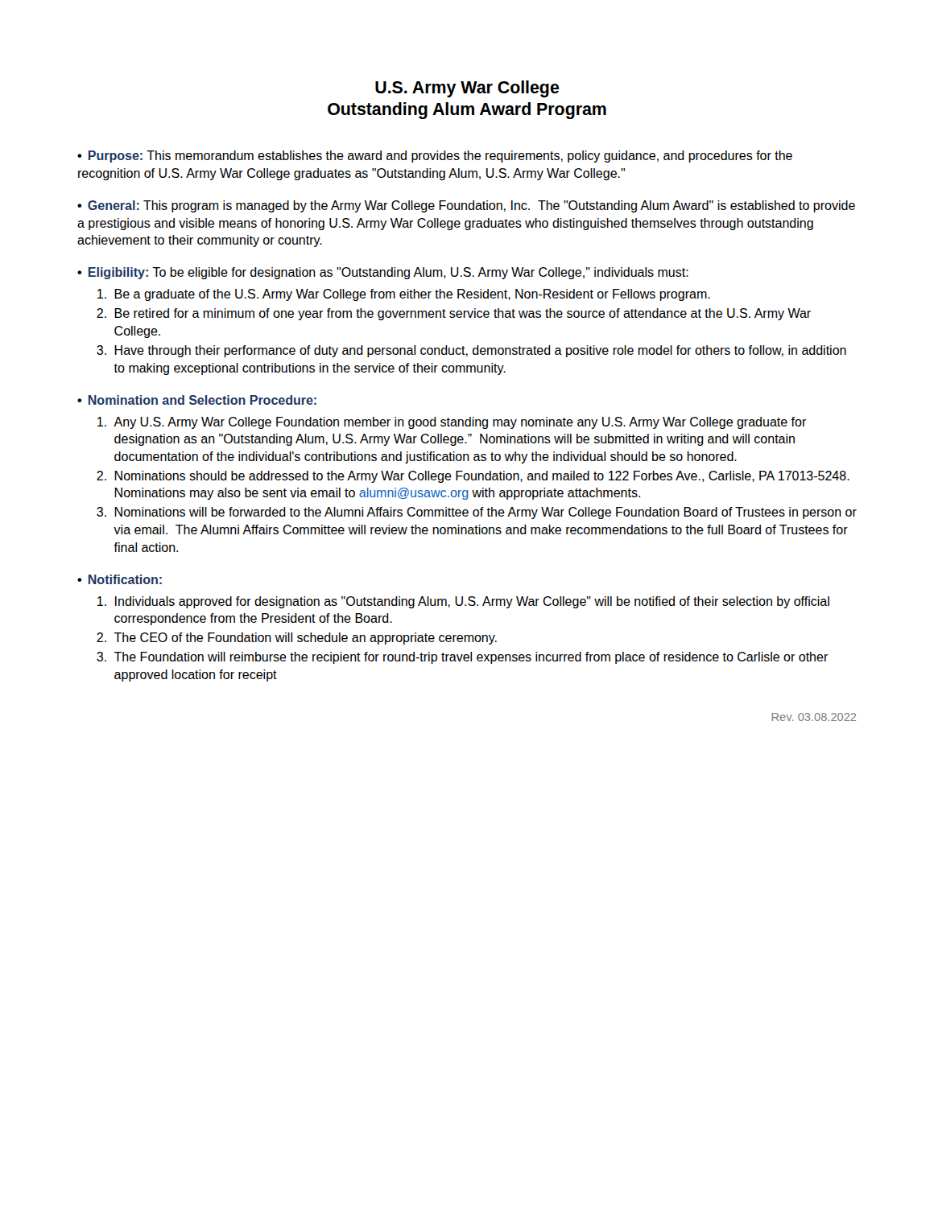U.S. Army War College
Outstanding Alum Award Program
Purpose: This memorandum establishes the award and provides the requirements, policy guidance, and procedures for the recognition of U.S. Army War College graduates as "Outstanding Alum, U.S. Army War College."
General: This program is managed by the Army War College Foundation, Inc. The "Outstanding Alum Award" is established to provide a prestigious and visible means of honoring U.S. Army War College graduates who distinguished themselves through outstanding achievement to their community or country.
Eligibility: To be eligible for designation as "Outstanding Alum, U.S. Army War College," individuals must:
Be a graduate of the U.S. Army War College from either the Resident, Non-Resident or Fellows program.
Be retired for a minimum of one year from the government service that was the source of attendance at the U.S. Army War College.
Have through their performance of duty and personal conduct, demonstrated a positive role model for others to follow, in addition to making exceptional contributions in the service of their community.
Nomination and Selection Procedure:
Any U.S. Army War College Foundation member in good standing may nominate any U.S. Army War College graduate for designation as an "Outstanding Alum, U.S. Army War College.” Nominations will be submitted in writing and will contain documentation of the individual's contributions and justification as to why the individual should be so honored.
Nominations should be addressed to the Army War College Foundation, and mailed to 122 Forbes Ave., Carlisle, PA 17013-5248. Nominations may also be sent via email to alumni@usawc.org with appropriate attachments.
Nominations will be forwarded to the Alumni Affairs Committee of the Army War College Foundation Board of Trustees in person or via email. The Alumni Affairs Committee will review the nominations and make recommendations to the full Board of Trustees for final action.
Notification:
Individuals approved for designation as "Outstanding Alum, U.S. Army War College" will be notified of their selection by official correspondence from the President of the Board.
The CEO of the Foundation will schedule an appropriate ceremony.
The Foundation will reimburse the recipient for round-trip travel expenses incurred from place of residence to Carlisle or other approved location for receipt
Rev. 03.08.2022